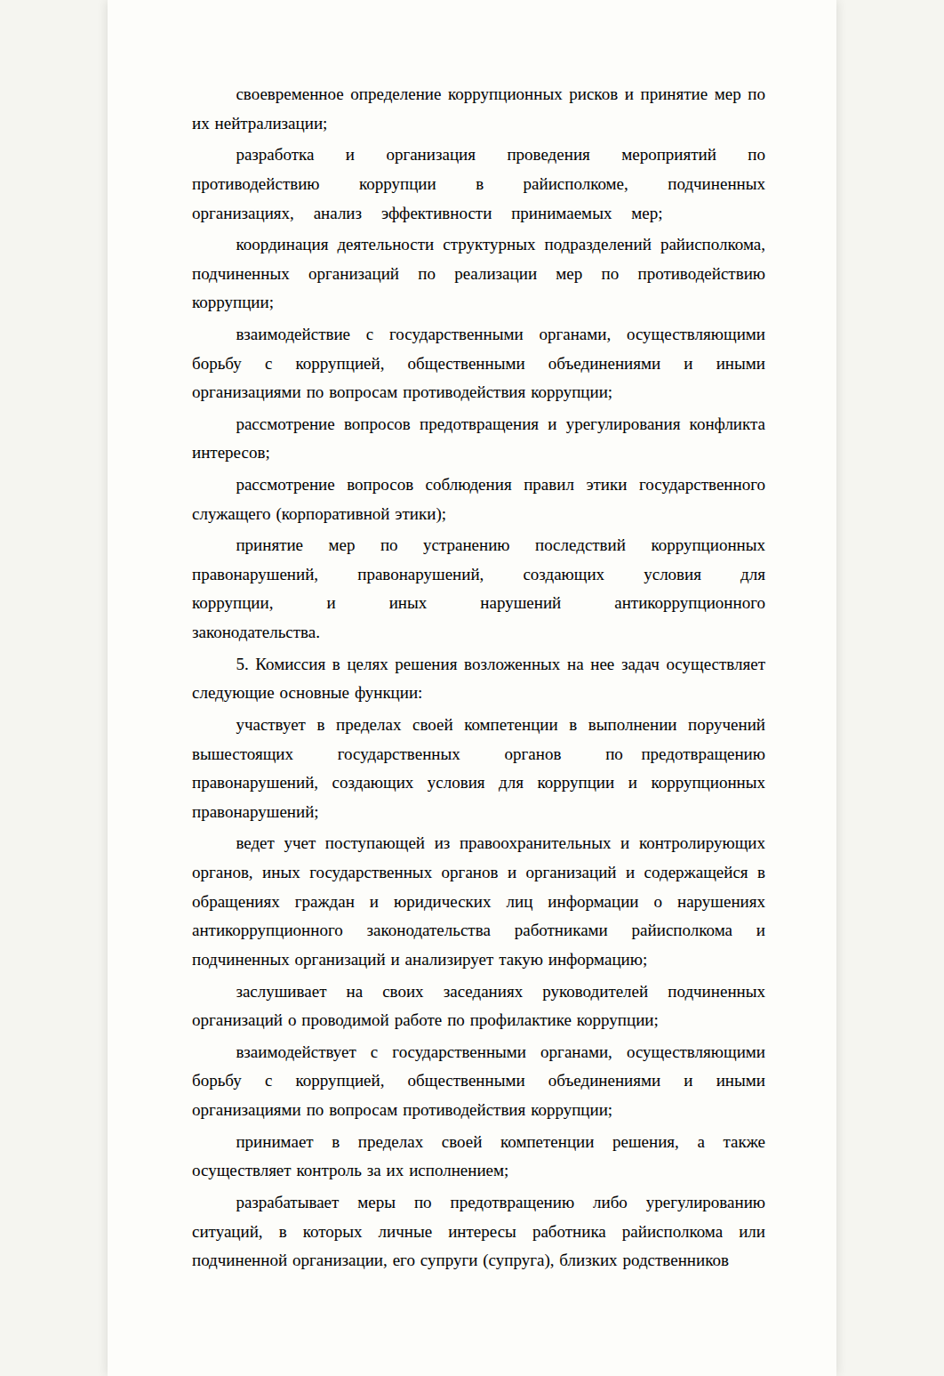своевременное определение коррупционных рисков и принятие мер по их нейтрализации;
разработка и организация проведения мероприятий по противодействию коррупции в райисполкоме, подчиненных организациях, анализ эффективности принимаемых мер;
координация деятельности структурных подразделений райисполкома, подчиненных организаций по реализации мер по противодействию коррупции;
взаимодействие с государственными органами, осуществляющими борьбу с коррупцией, общественными объединениями и иными организациями по вопросам противодействия коррупции;
рассмотрение вопросов предотвращения и урегулирования конфликта интересов;
рассмотрение вопросов соблюдения правил этики государственного служащего (корпоративной этики);
принятие мер по устранению последствий коррупционных правонарушений, правонарушений, создающих условия для коррупции, и иных нарушений антикоррупционного законодательства.
5. Комиссия в целях решения возложенных на нее задач осуществляет следующие основные функции:
участвует в пределах своей компетенции в выполнении поручений вышестоящих государственных органов по предотвращению правонарушений, создающих условия для коррупции и коррупционных правонарушений;
ведет учет поступающей из правоохранительных и контролирующих органов, иных государственных органов и организаций и содержащейся в обращениях граждан и юридических лиц информации о нарушениях антикоррупционного законодательства работниками райисполкома и подчиненных организаций и анализирует такую информацию;
заслушивает на своих заседаниях руководителей подчиненных организаций о проводимой работе по профилактике коррупции;
взаимодействует с государственными органами, осуществляющими борьбу с коррупцией, общественными объединениями и иными организациями по вопросам противодействия коррупции;
принимает в пределах своей компетенции решения, а также осуществляет контроль за их исполнением;
разрабатывает меры по предотвращению либо урегулированию ситуаций, в которых личные интересы работника райисполкома или подчиненной организации, его супруги (супруга), близких родственников